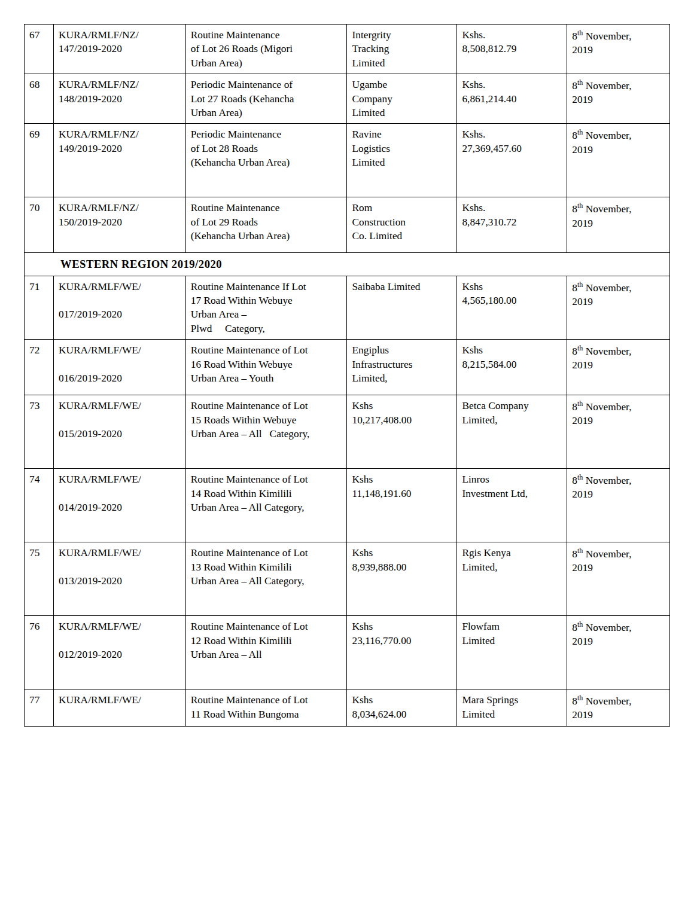| 67 | KURA/RMLF/NZ/ 147/2019-2020 | Routine Maintenance of Lot 26 Roads (Migori Urban Area) | Intergrity Tracking Limited | Kshs. 8,508,812.79 | 8 th November, 2019 |
| 68 | KURA/RMLF/NZ/ 148/2019-2020 | Periodic Maintenance of Lot 27 Roads (Kehancha Urban Area) | Ugambe Company Limited | Kshs. 6,861,214.40 | 8 th November, 2019 |
| 69 | KURA/RMLF/NZ/ 149/2019-2020 | Periodic Maintenance of Lot 28 Roads (Kehancha Urban Area) | Ravine Logistics Limited | Kshs. 27,369,457.60 | 8 th November, 2019 |
| 70 | KURA/RMLF/NZ/ 150/2019-2020 | Routine Maintenance of Lot 29 Roads (Kehancha Urban Area) | Rom Construction Co. Limited | Kshs. 8,847,310.72 | 8 th November, 2019 |
| WESTERN REGION 2019/2020 |
| 71 | KURA/RMLF/WE/ 017/2019-2020 | Routine Maintenance If Lot 17 Road Within Webuye Urban Area – Plwd Category, | Saibaba Limited | Kshs 4,565,180.00 | 8 th November, 2019 |
| 72 | KURA/RMLF/WE/ 016/2019-2020 | Routine Maintenance of Lot 16 Road Within Webuye Urban Area – Youth | Engiplus Infrastructures Limited, | Kshs 8,215,584.00 | 8 th November, 2019 |
| 73 | KURA/RMLF/WE/ 015/2019-2020 | Routine Maintenance of Lot 15 Roads Within Webuye Urban Area – All Category, | Kshs 10,217,408.00 | Betca Company Limited, | 8 th November, 2019 |
| 74 | KURA/RMLF/WE/ 014/2019-2020 | Routine Maintenance of Lot 14 Road Within Kimilili Urban Area – All Category, | Kshs 11,148,191.60 | Linros Investment Ltd, | 8 th November, 2019 |
| 75 | KURA/RMLF/WE/ 013/2019-2020 | Routine Maintenance of Lot 13 Road Within Kimilili Urban Area – All Category, | Kshs 8,939,888.00 | Rgis Kenya Limited, | 8 th November, 2019 |
| 76 | KURA/RMLF/WE/ 012/2019-2020 | Routine Maintenance of Lot 12 Road Within Kimilili Urban Area – All | Kshs 23,116,770.00 | Flowfam Limited | 8 th November, 2019 |
| 77 | KURA/RMLF/WE/ | Routine Maintenance of Lot 11 Road Within Bungoma | Kshs 8,034,624.00 | Mara Springs Limited | 8 th November, 2019 |